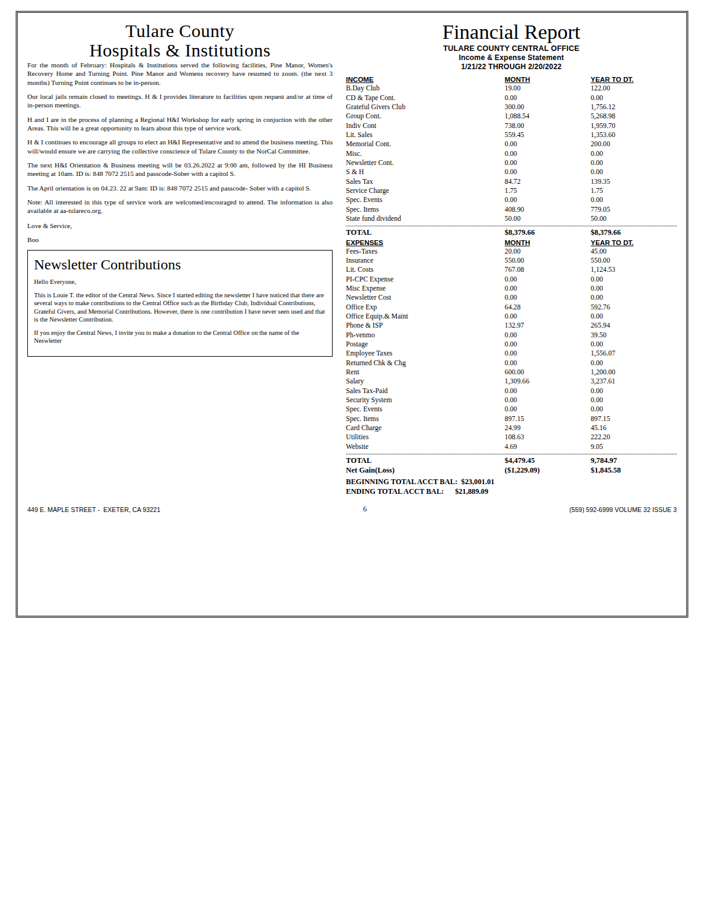Tulare County
Hospitals & Institutions
For the month of February: Hospitals & Institutions served the following facilities, Pine Manor, Women's Recovery Home and Turning Point. Pine Manor and Womens recovery have resumed to zoom. (the next 3 months) Turning Point continues to be in-person.
Our local jails remain closed to meetings. H & I provides literature to facilities upon request and/or at time of in-person meetings.
H and I are in the process of planning a Regional H&I Workshop for early spring in conjuction with the other Areas. This will be a great opportunity to learn about this type of service work.
H & I continues to encourage all groups to elect an H&I Representative and to attend the business meeting. This will/would ensure we are carrying the collective conscience of Tulare County to the NorCal Committee.
The next H&I Orientation & Business meeting will be 03.26.2022 at 9:00 am, followed by the HI Business meeting at 10am. ID is: 848 7072 2515 and passcode-Sober with a capitol S.
The April orientation is on 04.23. 22 at 9am: ID is: 848 7072 2515 and passcode- Sober with a capitol S.
Note: All interested in this type of service work are welcomed/encouraged to attend. The information is also available at aa-tulareco.org.
Love & Service,
Boo
Newsletter Contributions
Hello Everyone,
This is Louie T. the editor of the Central News. Since I started editing the newsletter I have noticed that there are several ways to make contributions to the Central Office such as the Birthday Club, Individual Contributions, Grateful Givers, and Memorial Contributions. However, there is one contribution I have never seen used and that is the Newsletter Contribution.
If you enjoy the Central News, I invite you to make a donation to the Central Office on the name of the Neswletter
Financial Report
TULARE COUNTY CENTRAL OFFICE
Income & Expense Statement
1/21/22 THROUGH 2/20/2022
| INCOME | MONTH | YEAR TO DT. |
| B.Day Club | 19.00 | 122.00 |
| CD & Tape Cont. | 0.00 | 0.00 |
| Grateful Givers Club | 300.00 | 1,756.12 |
| Group Cont. | 1,088.54 | 5,268.98 |
| Indiv Cont | 738.00 | 1,959.70 |
| Lit. Sales | 559.45 | 1,353.60 |
| Memorial Cont. | 0.00 | 200.00 |
| Misc. | 0.00 | 0.00 |
| Newsletter Cont. | 0.00 | 0.00 |
| S & H | 0.00 | 0.00 |
| Sales Tax | 84.72 | 139.35 |
| Service Charge | 1.75 | 1.75 |
| Spec. Events | 0.00 | 0.00 |
| Spec. Items | 408.90 | 779.05 |
| State fund dividend | 50.00 | 50.00 |
| TOTAL | $8,379.66 | $8,379.66 |
| EXPENSES | MONTH | YEAR TO DT. |
| Fees-Taxes | 20.00 | 45.00 |
| Insurance | 550.00 | 550.00 |
| Lit. Costs | 767.08 | 1,124.53 |
| PI-CPC Expense | 0.00 | 0.00 |
| Misc Expense | 0.00 | 0.00 |
| Newsletter Cost | 0.00 | 0.00 |
| Office Exp | 64.28 | 592.76 |
| Office Equip.& Maint | 0.00 | 0.00 |
| Phone & ISP | 132.97 | 265.94 |
| Ph-venmo | 0.00 | 39.50 |
| Postage | 0.00 | 0.00 |
| Employee Taxes | 0.00 | 1,556.07 |
| Returned Chk & Chg | 0.00 | 0.00 |
| Rent | 600.00 | 1,200.00 |
| Salary | 1,309.66 | 3,237.61 |
| Sales Tax-Paid | 0.00 | 0.00 |
| Security System | 0.00 | 0.00 |
| Spec. Events | 0.00 | 0.00 |
| Spec. Items | 897.15 | 897.15 |
| Card Charge | 24.99 | 45.16 |
| Utilities | 108.63 | 222.20 |
| Website | 4.69 | 9.05 |
| TOTAL | $4,479.45 | 9,784.97 |
| Net Gain(Loss) | ($1,229.09) | $1,845.58 |
BEGINNING TOTAL ACCT BAL: $23,001.01
ENDING TOTAL ACCT BAL: $21,889.09
449 E. MAPLE STREET - EXETER, CA 93221
6
(559) 592-6999 VOLUME 32 ISSUE 3